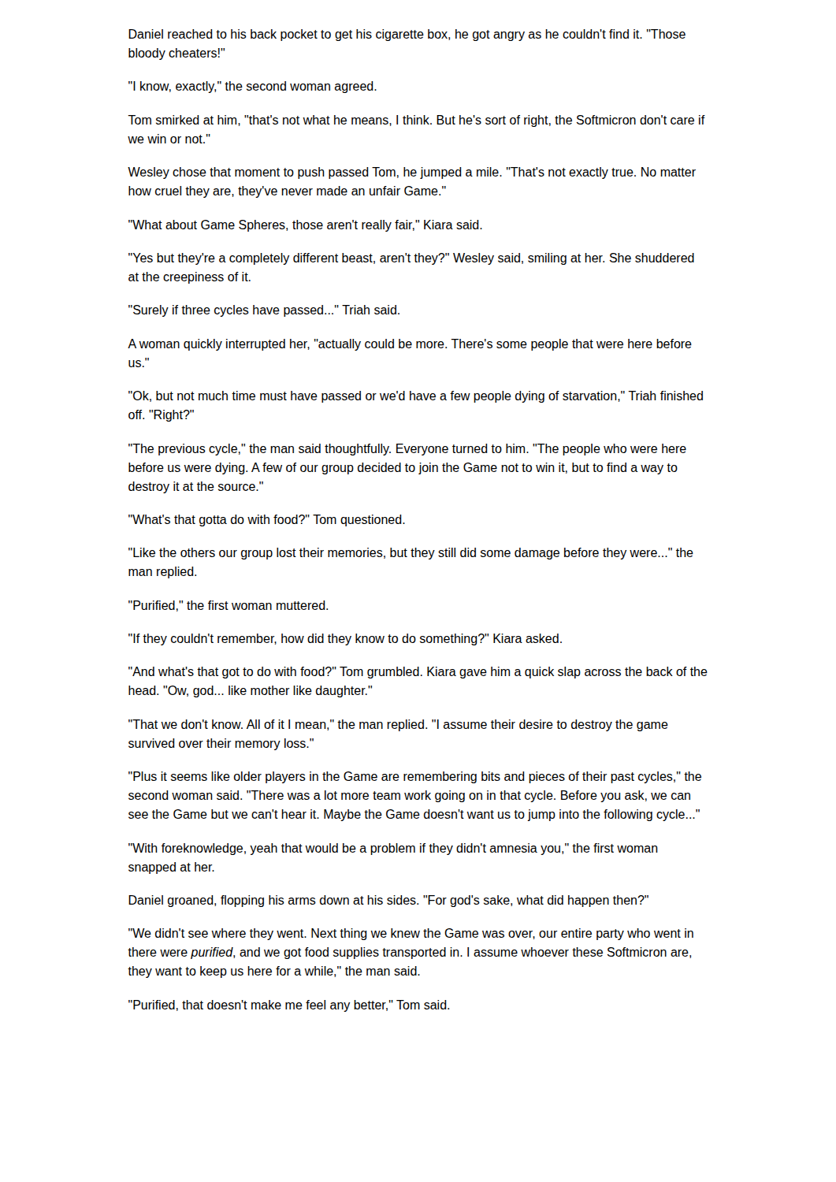Daniel reached to his back pocket to get his cigarette box, he got angry as he couldn't find it. "Those bloody cheaters!"
"I know, exactly," the second woman agreed.
Tom smirked at him, "that's not what he means, I think. But he's sort of right, the Softmicron don't care if we win or not."
Wesley chose that moment to push passed Tom, he jumped a mile. "That's not exactly true. No matter how cruel they are, they've never made an unfair Game."
"What about Game Spheres, those aren't really fair," Kiara said.
"Yes but they're a completely different beast, aren't they?" Wesley said, smiling at her. She shuddered at the creepiness of it.
"Surely if three cycles have passed..." Triah said.
A woman quickly interrupted her, "actually could be more. There's some people that were here before us."
"Ok, but not much time must have passed or we'd have a few people dying of starvation," Triah finished off. "Right?"
"The previous cycle," the man said thoughtfully. Everyone turned to him. "The people who were here before us were dying. A few of our group decided to join the Game not to win it, but to find a way to destroy it at the source."
"What's that gotta do with food?" Tom questioned.
"Like the others our group lost their memories, but they still did some damage before they were..." the man replied.
"Purified," the first woman muttered.
"If they couldn't remember, how did they know to do something?" Kiara asked.
"And what's that got to do with food?" Tom grumbled. Kiara gave him a quick slap across the back of the head. "Ow, god... like mother like daughter."
"That we don't know. All of it I mean," the man replied. "I assume their desire to destroy the game survived over their memory loss."
"Plus it seems like older players in the Game are remembering bits and pieces of their past cycles," the second woman said. "There was a lot more team work going on in that cycle. Before you ask, we can see the Game but we can't hear it. Maybe the Game doesn't want us to jump into the following cycle..."
"With foreknowledge, yeah that would be a problem if they didn't amnesia you," the first woman snapped at her.
Daniel groaned, flopping his arms down at his sides. "For god's sake, what did happen then?"
"We didn't see where they went. Next thing we knew the Game was over, our entire party who went in there were purified, and we got food supplies transported in. I assume whoever these Softmicron are, they want to keep us here for a while," the man said.
"Purified, that doesn't make me feel any better," Tom said.